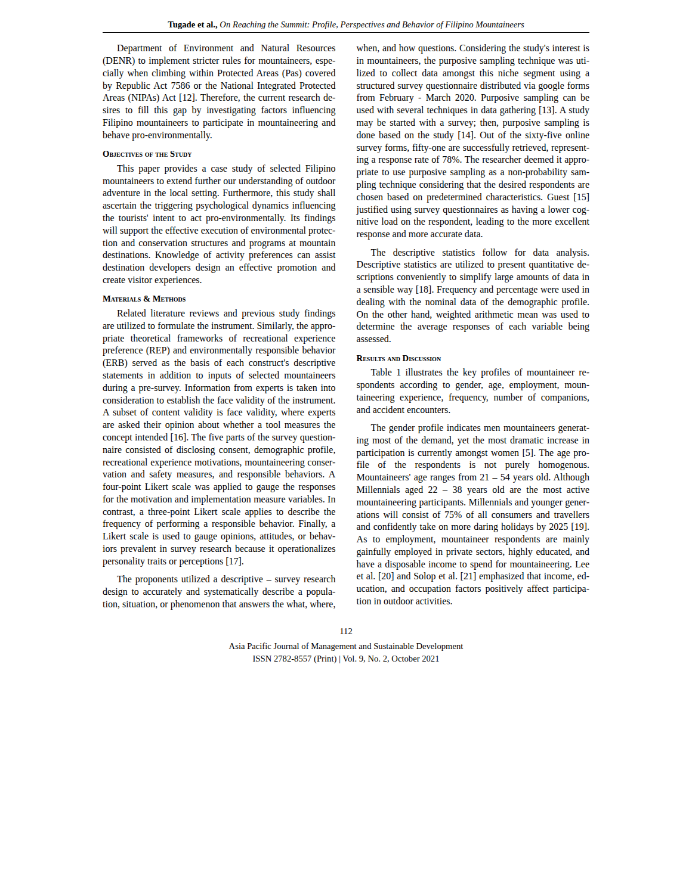Tugade et al., On Reaching the Summit: Profile, Perspectives and Behavior of Filipino Mountaineers
Department of Environment and Natural Resources (DENR) to implement stricter rules for mountaineers, especially when climbing within Protected Areas (Pas) covered by Republic Act 7586 or the National Integrated Protected Areas (NIPAs) Act [12]. Therefore, the current research desires to fill this gap by investigating factors influencing Filipino mountaineers to participate in mountaineering and behave pro-environmentally.
Objectives of the Study
This paper provides a case study of selected Filipino mountaineers to extend further our understanding of outdoor adventure in the local setting. Furthermore, this study shall ascertain the triggering psychological dynamics influencing the tourists' intent to act pro-environmentally. Its findings will support the effective execution of environmental protection and conservation structures and programs at mountain destinations. Knowledge of activity preferences can assist destination developers design an effective promotion and create visitor experiences.
Materials & Methods
Related literature reviews and previous study findings are utilized to formulate the instrument. Similarly, the appropriate theoretical frameworks of recreational experience preference (REP) and environmentally responsible behavior (ERB) served as the basis of each construct's descriptive statements in addition to inputs of selected mountaineers during a pre-survey. Information from experts is taken into consideration to establish the face validity of the instrument. A subset of content validity is face validity, where experts are asked their opinion about whether a tool measures the concept intended [16]. The five parts of the survey questionnaire consisted of disclosing consent, demographic profile, recreational experience motivations, mountaineering conservation and safety measures, and responsible behaviors. A four-point Likert scale was applied to gauge the responses for the motivation and implementation measure variables. In contrast, a three-point Likert scale applies to describe the frequency of performing a responsible behavior. Finally, a Likert scale is used to gauge opinions, attitudes, or behaviors prevalent in survey research because it operationalizes personality traits or perceptions [17].
The proponents utilized a descriptive – survey research design to accurately and systematically describe a population, situation, or phenomenon that answers the what, where, when, and how questions. Considering the study's interest is in mountaineers, the purposive sampling technique was utilized to collect data amongst this niche segment using a structured survey questionnaire distributed via google forms from February - March 2020. Purposive sampling can be used with several techniques in data gathering [13]. A study may be started with a survey; then, purposive sampling is done based on the study [14]. Out of the sixty-five online survey forms, fifty-one are successfully retrieved, representing a response rate of 78%. The researcher deemed it appropriate to use purposive sampling as a non-probability sampling technique considering that the desired respondents are chosen based on predetermined characteristics. Guest [15] justified using survey questionnaires as having a lower cognitive load on the respondent, leading to the more excellent response and more accurate data.
The descriptive statistics follow for data analysis. Descriptive statistics are utilized to present quantitative descriptions conveniently to simplify large amounts of data in a sensible way [18]. Frequency and percentage were used in dealing with the nominal data of the demographic profile. On the other hand, weighted arithmetic mean was used to determine the average responses of each variable being assessed.
Results and Discussion
Table 1 illustrates the key profiles of mountaineer respondents according to gender, age, employment, mountaineering experience, frequency, number of companions, and accident encounters.
The gender profile indicates men mountaineers generating most of the demand, yet the most dramatic increase in participation is currently amongst women [5]. The age profile of the respondents is not purely homogenous. Mountaineers' age ranges from 21 – 54 years old. Although Millennials aged 22 – 38 years old are the most active mountaineering participants. Millennials and younger generations will consist of 75% of all consumers and travellers and confidently take on more daring holidays by 2025 [19]. As to employment, mountaineer respondents are mainly gainfully employed in private sectors, highly educated, and have a disposable income to spend for mountaineering. Lee et al. [20] and Solop et al. [21] emphasized that income, education, and occupation factors positively affect participation in outdoor activities.
112 Asia Pacific Journal of Management and Sustainable Development
ISSN 2782-8557 (Print) | Vol. 9, No. 2, October 2021